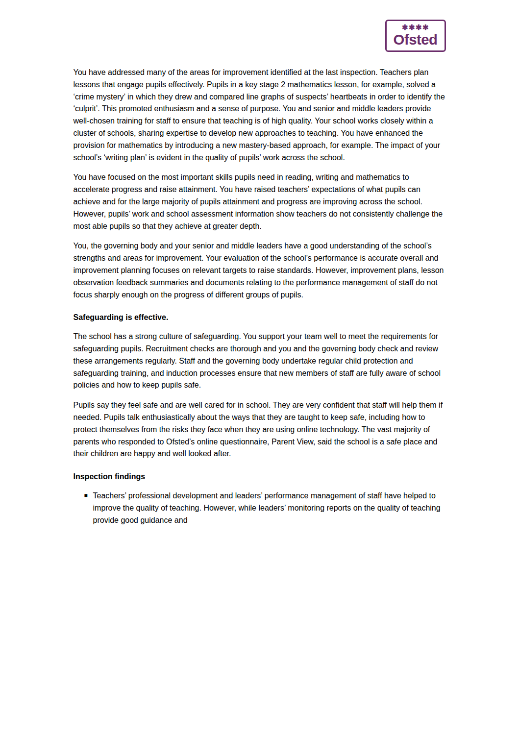✱✱✱✱ Ofsted
You have addressed many of the areas for improvement identified at the last inspection. Teachers plan lessons that engage pupils effectively. Pupils in a key stage 2 mathematics lesson, for example, solved a ‘crime mystery’ in which they drew and compared line graphs of suspects’ heartbeats in order to identify the ‘culprit’. This promoted enthusiasm and a sense of purpose. You and senior and middle leaders provide well-chosen training for staff to ensure that teaching is of high quality. Your school works closely within a cluster of schools, sharing expertise to develop new approaches to teaching. You have enhanced the provision for mathematics by introducing a new mastery-based approach, for example. The impact of your school’s ‘writing plan’ is evident in the quality of pupils’ work across the school.
You have focused on the most important skills pupils need in reading, writing and mathematics to accelerate progress and raise attainment. You have raised teachers’ expectations of what pupils can achieve and for the large majority of pupils attainment and progress are improving across the school. However, pupils’ work and school assessment information show teachers do not consistently challenge the most able pupils so that they achieve at greater depth.
You, the governing body and your senior and middle leaders have a good understanding of the school’s strengths and areas for improvement. Your evaluation of the school’s performance is accurate overall and improvement planning focuses on relevant targets to raise standards. However, improvement plans, lesson observation feedback summaries and documents relating to the performance management of staff do not focus sharply enough on the progress of different groups of pupils.
Safeguarding is effective.
The school has a strong culture of safeguarding. You support your team well to meet the requirements for safeguarding pupils. Recruitment checks are thorough and you and the governing body check and review these arrangements regularly. Staff and the governing body undertake regular child protection and safeguarding training, and induction processes ensure that new members of staff are fully aware of school policies and how to keep pupils safe.
Pupils say they feel safe and are well cared for in school. They are very confident that staff will help them if needed. Pupils talk enthusiastically about the ways that they are taught to keep safe, including how to protect themselves from the risks they face when they are using online technology. The vast majority of parents who responded to Ofsted’s online questionnaire, Parent View, said the school is a safe place and their children are happy and well looked after.
Inspection findings
Teachers’ professional development and leaders’ performance management of staff have helped to improve the quality of teaching. However, while leaders’ monitoring reports on the quality of teaching provide good guidance and